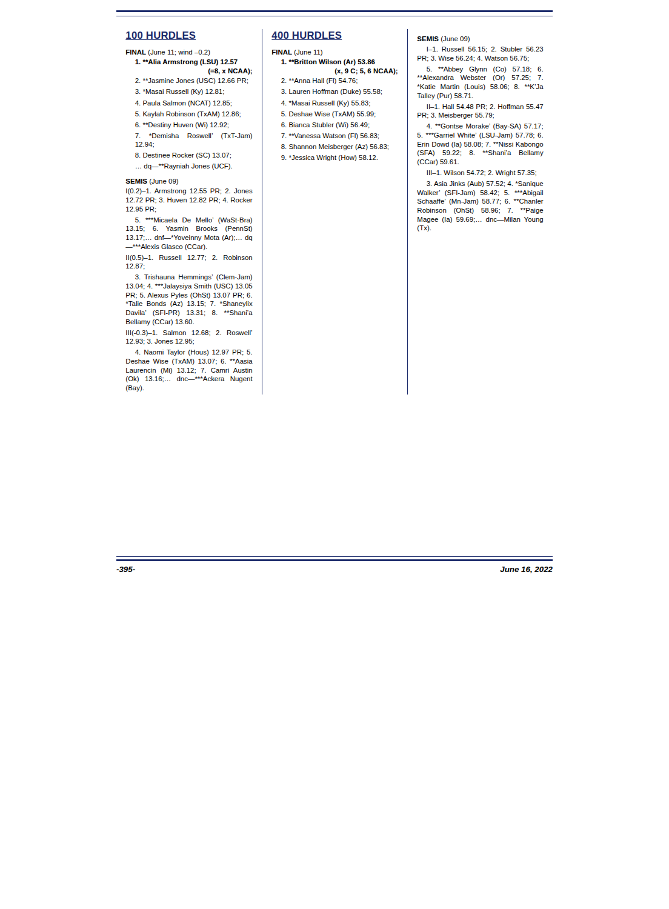100 HURDLES
FINAL (June 11; wind –0.2)
1. **Alia Armstrong (LSU) 12.57 (=8, x NCAA);
2. **Jasmine Jones (USC) 12.66 PR;
3. *Masai Russell (Ky) 12.81;
4. Paula Salmon (NCAT) 12.85;
5. Kaylah Robinson (TxAM) 12.86;
6. **Destiny Huven (Wi) 12.92;
7. *Demisha Roswell’ (TxT-Jam) 12.94;
8. Destinee Rocker (SC) 13.07;
… dq—**Rayniah Jones (UCF).
SEMIS (June 09)
I(0.2)–1. Armstrong 12.55 PR; 2. Jones 12.72 PR; 3. Huven 12.82 PR; 4. Rocker 12.95 PR;
5. ***Micaela De Mello’ (WaSt-Bra) 13.15; 6. Yasmin Brooks (PennSt) 13.17;… dnf—*Yoveinny Mota (Ar);… dq—***Alexis Glasco (CCar).
II(0.5)–1. Russell 12.77; 2. Robinson 12.87;
3. Trishauna Hemmings’ (Clem-Jam) 13.04; 4. ***Jalaysiya Smith (USC) 13.05 PR; 5. Alexus Pyles (OhSt) 13.07 PR; 6. *Talie Bonds (Az) 13.15; 7. *Shaneylix Davila’ (SFI-PR) 13.31; 8. **Shani’a Bellamy (CCar) 13.60.
III(-0.3)–1. Salmon 12.68; 2. Roswell’ 12.93; 3. Jones 12.95;
4. Naomi Taylor (Hous) 12.97 PR; 5. Deshae Wise (TxAM) 13.07; 6. **Aasia Laurencin (Mi) 13.12; 7. Camri Austin (Ok) 13.16;… dnc—***Ackera Nugent (Bay).
400 HURDLES
FINAL (June 11)
1. **Britton Wilson (Ar) 53.86 (x, 9 C; 5, 6 NCAA);
2. **Anna Hall (Fl) 54.76;
3. Lauren Hoffman (Duke) 55.58;
4. *Masai Russell (Ky) 55.83;
5. Deshae Wise (TxAM) 55.99;
6. Bianca Stubler (Wi) 56.49;
7. **Vanessa Watson (Fl) 56.83;
8. Shannon Meisberger (Az) 56.83;
9. *Jessica Wright (How) 58.12.
SEMIS (June 09)
I–1. Russell 56.15; 2. Stubler 56.23 PR; 3. Wise 56.24; 4. Watson 56.75;
5. **Abbey Glynn (Co) 57.18; 6. **Alexandra Webster (Or) 57.25; 7. *Katie Martin (Louis) 58.06; 8. **K’Ja Talley (Pur) 58.71.
II–1. Hall 54.48 PR; 2. Hoffman 55.47 PR; 3. Meisberger 55.79;
4. **Gontse Morake’ (Bay-SA) 57.17; 5. ***Garriel White’ (LSU-Jam) 57.78; 6. Erin Dowd (Ia) 58.08; 7. **Nissi Kabongo (SFA) 59.22; 8. **Shani’a Bellamy (CCar) 59.61.
III–1. Wilson 54.72; 2. Wright 57.35;
3. Asia Jinks (Aub) 57.52; 4. *Sanique Walker’ (SFI-Jam) 58.42; 5. ***Abigail Schaaffe’ (Mn-Jam) 58.77; 6. **Chanler Robinson (OhSt) 58.96; 7. **Paige Magee (Ia) 59.69;… dnc—Milan Young (Tx).
-395-
June 16, 2022